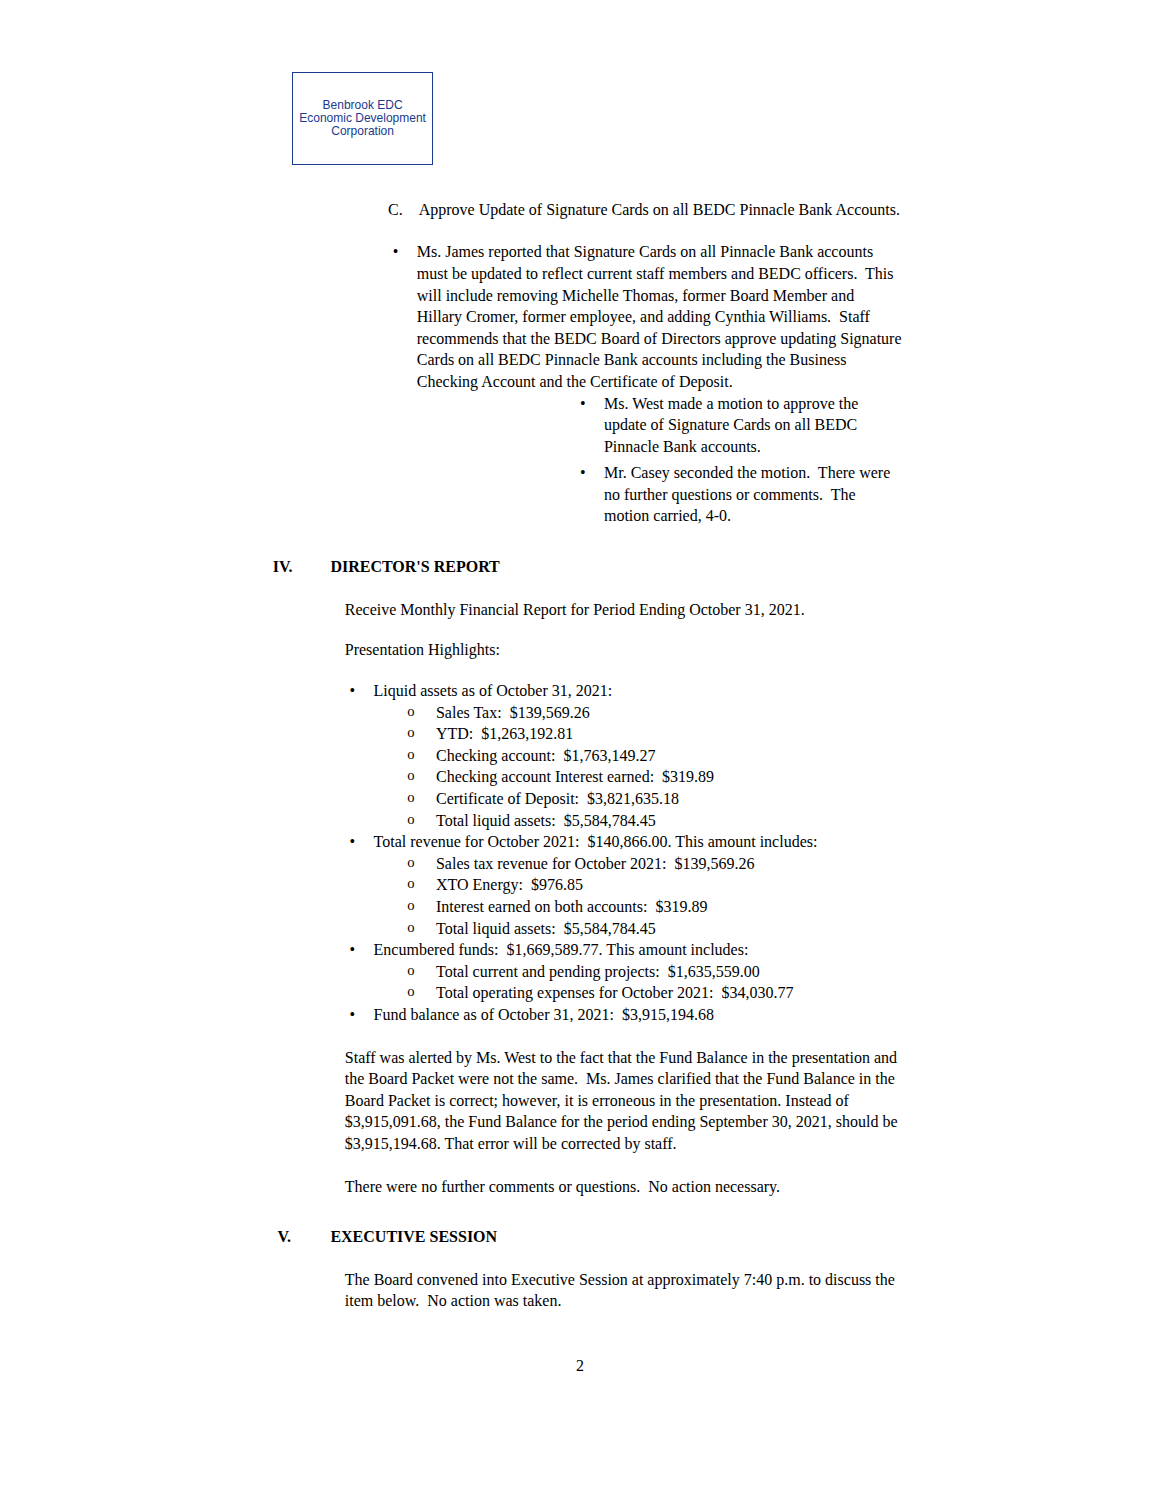Benbrook EDC
Economic Development
Corporation
C. Approve Update of Signature Cards on all BEDC Pinnacle Bank Accounts.
Ms. James reported that Signature Cards on all Pinnacle Bank accounts must be updated to reflect current staff members and BEDC officers. This will include removing Michelle Thomas, former Board Member and Hillary Cromer, former employee, and adding Cynthia Williams. Staff recommends that the BEDC Board of Directors approve updating Signature Cards on all BEDC Pinnacle Bank accounts including the Business Checking Account and the Certificate of Deposit.
Ms. West made a motion to approve the update of Signature Cards on all BEDC Pinnacle Bank accounts.
Mr. Casey seconded the motion. There were no further questions or comments. The motion carried, 4-0.
IV.
DIRECTOR'S REPORT
Receive Monthly Financial Report for Period Ending October 31, 2021.
Presentation Highlights:
Liquid assets as of October 31, 2021:
Sales Tax: $139,569.26
YTD: $1,263,192.81
Checking account: $1,763,149.27
Checking account Interest earned: $319.89
Certificate of Deposit: $3,821,635.18
Total liquid assets: $5,584,784.45
Total revenue for October 2021: $140,866.00. This amount includes:
Sales tax revenue for October 2021: $139,569.26
XTO Energy: $976.85
Interest earned on both accounts: $319.89
Total liquid assets: $5,584,784.45
Encumbered funds: $1,669,589.77. This amount includes:
Total current and pending projects: $1,635,559.00
Total operating expenses for October 2021: $34,030.77
Fund balance as of October 31, 2021: $3,915,194.68
Staff was alerted by Ms. West to the fact that the Fund Balance in the presentation and the Board Packet were not the same. Ms. James clarified that the Fund Balance in the Board Packet is correct; however, it is erroneous in the presentation. Instead of $3,915,091.68, the Fund Balance for the period ending September 30, 2021, should be $3,915,194.68. That error will be corrected by staff.
There were no further comments or questions. No action necessary.
V.
EXECUTIVE SESSION
The Board convened into Executive Session at approximately 7:40 p.m. to discuss the item below. No action was taken.
2